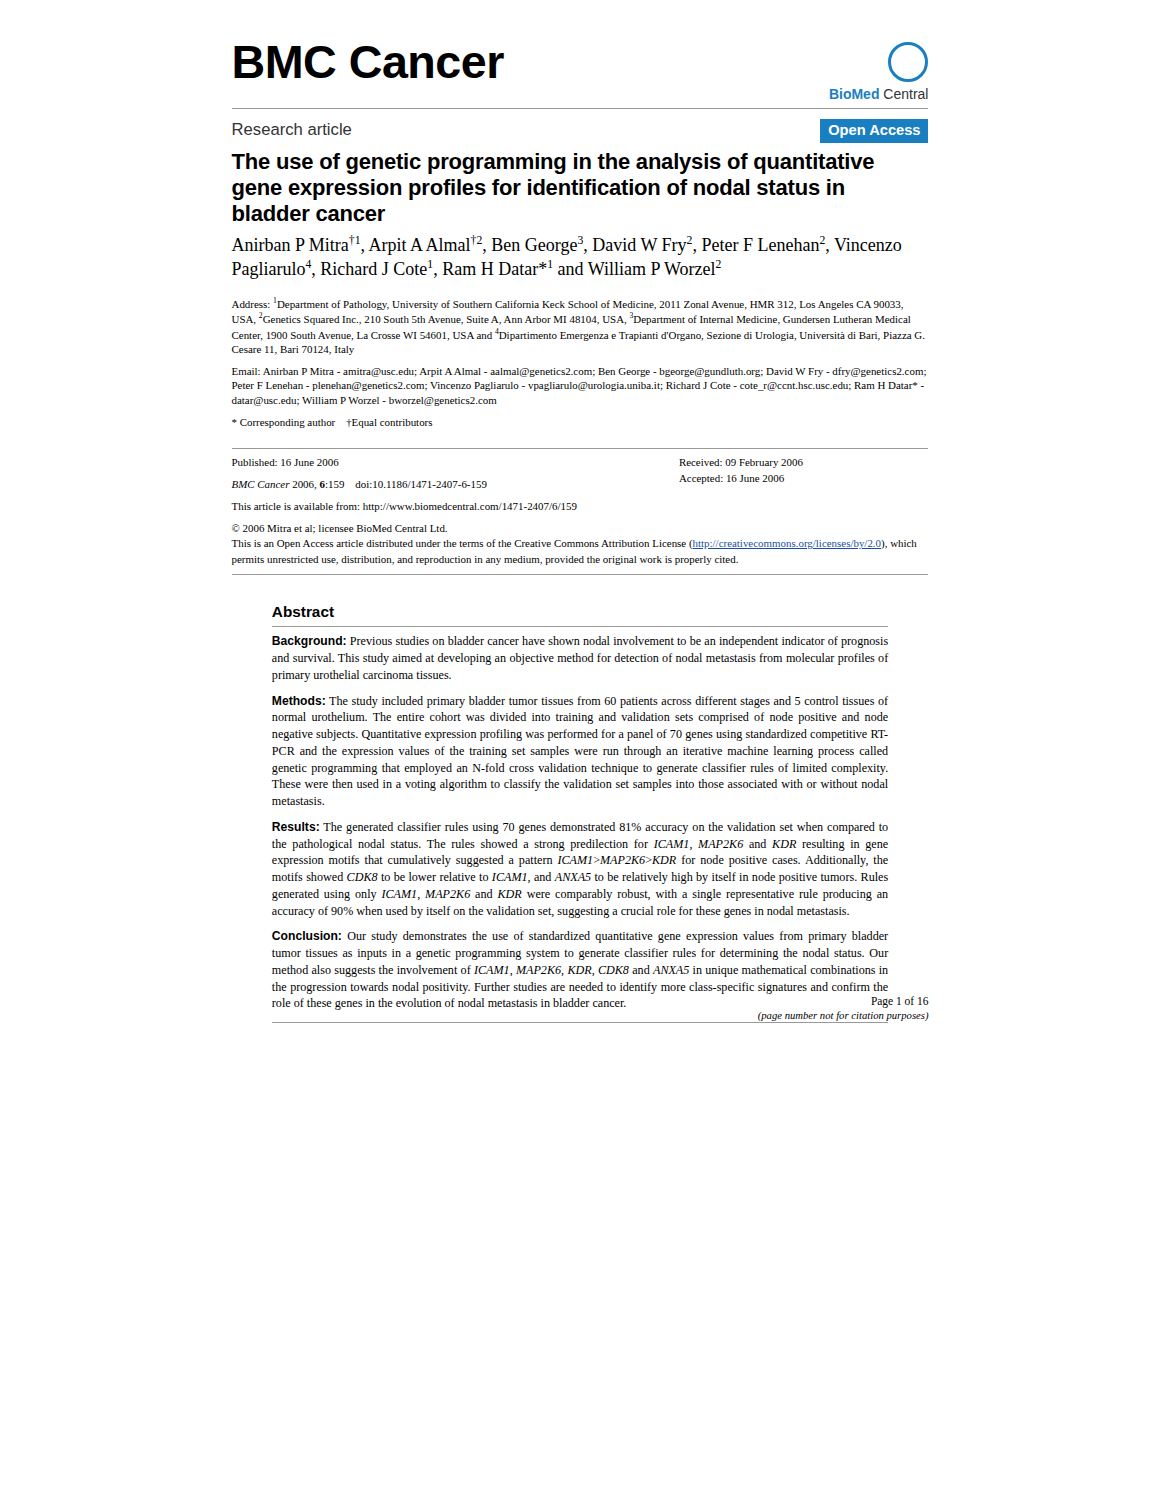BMC Cancer
Bio Med Central
Research article
Open Access
The use of genetic programming in the analysis of quantitative gene expression profiles for identification of nodal status in bladder cancer
Anirban P Mitra†1, Arpit A Almal†2, Ben George3, David W Fry2, Peter F Lenehan2, Vincenzo Pagliarulo4, Richard J Cote1, Ram H Datar*1 and William P Worzel2
Address: 1Department of Pathology, University of Southern California Keck School of Medicine, 2011 Zonal Avenue, HMR 312, Los Angeles CA 90033, USA, 2Genetics Squared Inc., 210 South 5th Avenue, Suite A, Ann Arbor MI 48104, USA, 3Department of Internal Medicine, Gundersen Lutheran Medical Center, 1900 South Avenue, La Crosse WI 54601, USA and 4Dipartimento Emergenza e Trapianti d'Organo, Sezione di Urologia, Università di Bari, Piazza G. Cesare 11, Bari 70124, Italy
Email: Anirban P Mitra - amitra@usc.edu; Arpit A Almal - aalmal@genetics2.com; Ben George - bgeorge@gundluth.org; David W Fry - dfry@genetics2.com; Peter F Lenehan - plenehan@genetics2.com; Vincenzo Pagliarulo - vpagliarulo@urologia.uniba.it; Richard J Cote - cote_r@ccnt.hsc.usc.edu; Ram H Datar* - datar@usc.edu; William P Worzel - bworzel@genetics2.com
* Corresponding author †Equal contributors
Published: 16 June 2006
BMC Cancer 2006, 6:159 doi:10.1186/1471-2407-6-159
This article is available from: http://www.biomedcentral.com/1471-2407/6/159
Received: 09 February 2006
Accepted: 16 June 2006
© 2006 Mitra et al; licensee BioMed Central Ltd.
This is an Open Access article distributed under the terms of the Creative Commons Attribution License (http://creativecommons.org/licenses/by/2.0), which permits unrestricted use, distribution, and reproduction in any medium, provided the original work is properly cited.
Abstract
Background: Previous studies on bladder cancer have shown nodal involvement to be an independent indicator of prognosis and survival. This study aimed at developing an objective method for detection of nodal metastasis from molecular profiles of primary urothelial carcinoma tissues.
Methods: The study included primary bladder tumor tissues from 60 patients across different stages and 5 control tissues of normal urothelium. The entire cohort was divided into training and validation sets comprised of node positive and node negative subjects. Quantitative expression profiling was performed for a panel of 70 genes using standardized competitive RT-PCR and the expression values of the training set samples were run through an iterative machine learning process called genetic programming that employed an N-fold cross validation technique to generate classifier rules of limited complexity. These were then used in a voting algorithm to classify the validation set samples into those associated with or without nodal metastasis.
Results: The generated classifier rules using 70 genes demonstrated 81% accuracy on the validation set when compared to the pathological nodal status. The rules showed a strong predilection for ICAM1, MAP2K6 and KDR resulting in gene expression motifs that cumulatively suggested a pattern ICAM1>MAP2K6>KDR for node positive cases. Additionally, the motifs showed CDK8 to be lower relative to ICAM1, and ANXA5 to be relatively high by itself in node positive tumors. Rules generated using only ICAM1, MAP2K6 and KDR were comparably robust, with a single representative rule producing an accuracy of 90% when used by itself on the validation set, suggesting a crucial role for these genes in nodal metastasis.
Conclusion: Our study demonstrates the use of standardized quantitative gene expression values from primary bladder tumor tissues as inputs in a genetic programming system to generate classifier rules for determining the nodal status. Our method also suggests the involvement of ICAM1, MAP2K6, KDR, CDK8 and ANXA5 in unique mathematical combinations in the progression towards nodal positivity. Further studies are needed to identify more class-specific signatures and confirm the role of these genes in the evolution of nodal metastasis in bladder cancer.
Page 1 of 16
(page number not for citation purposes)